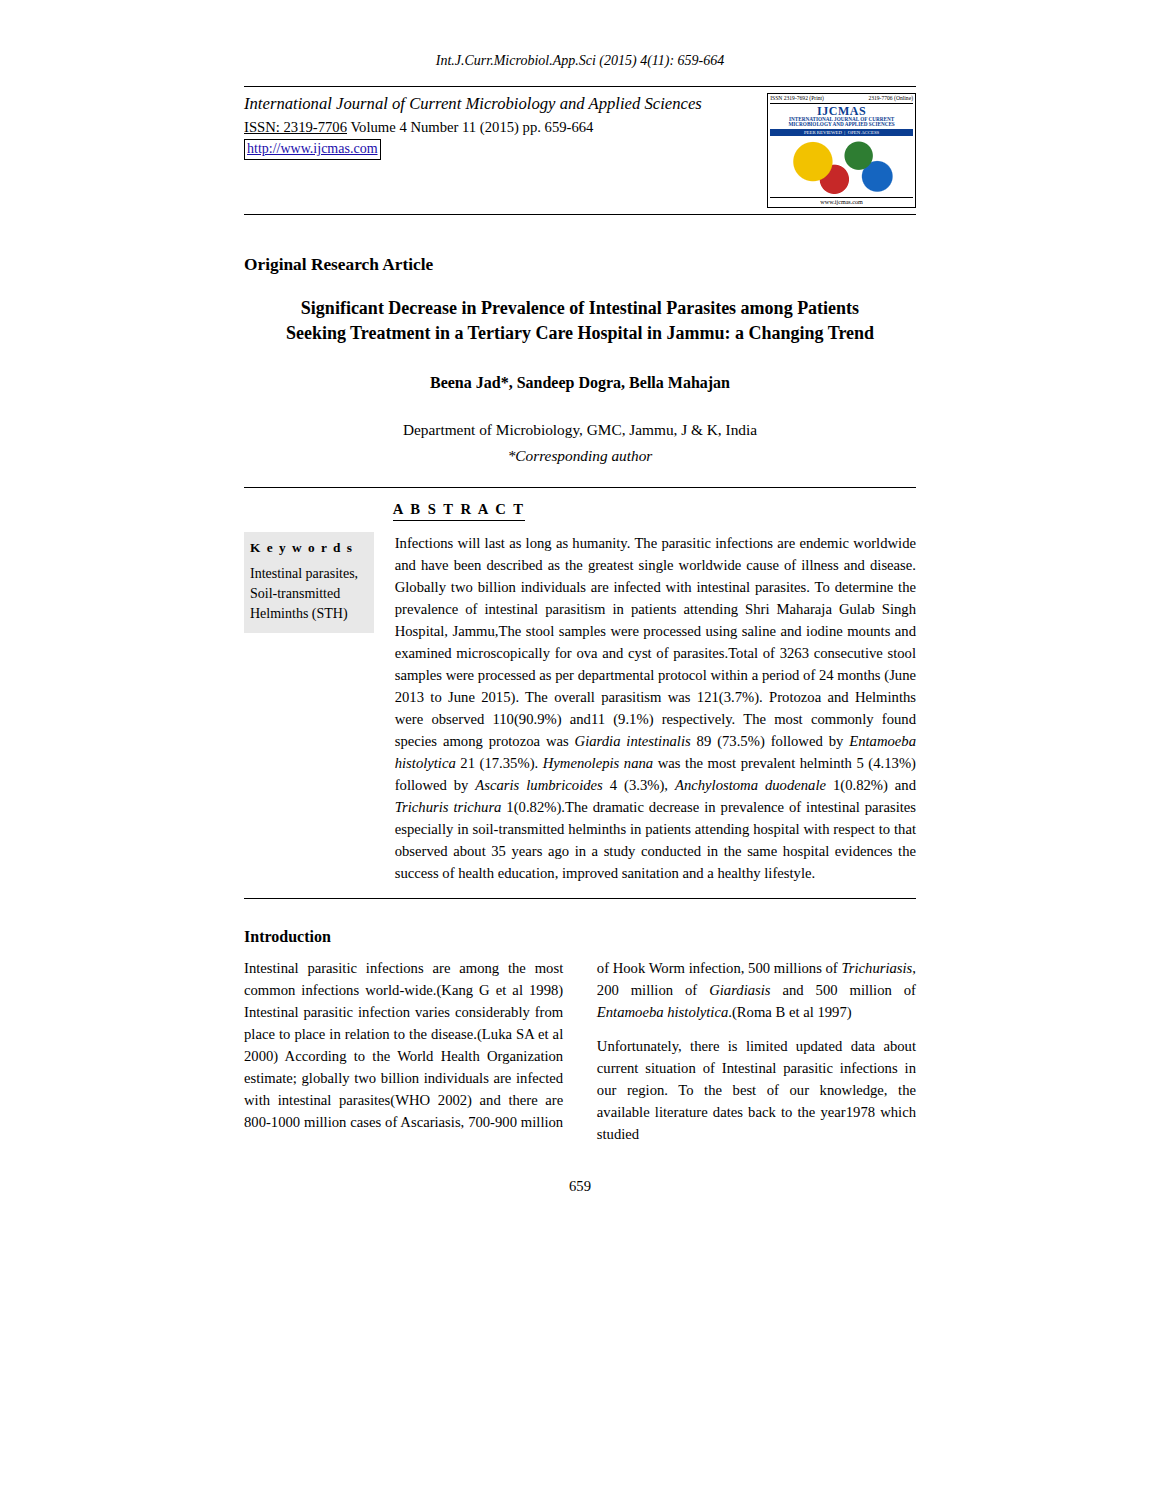Int.J.Curr.Microbiol.App.Sci (2015) 4(11): 659-664
International Journal of Current Microbiology and Applied Sciences
ISSN: 2319-7706 Volume 4 Number 11 (2015) pp. 659-664
http://www.ijcmas.com
ISSN 2319-7692 (Print) 2319-7706 (Online)
IJCMAS
INTERNATIONAL JOURNAL OF CURRENT MICROBIOLOGY AND APPLIED SCIENCES
PEER REVIEWED | OPEN ACCESS
www.ijcmas.com
Original Research Article
Significant Decrease in Prevalence of Intestinal Parasites among Patients
Seeking Treatment in a Tertiary Care Hospital in Jammu: a Changing Trend
Beena Jad*, Sandeep Dogra, Bella Mahajan
Department of Microbiology, GMC, Jammu, J & K, India
*Corresponding author
A B S T R A C T
K e y w o r d s
Intestinal parasites,
Soil-transmitted Helminths (STH)
Infections will last as long as humanity. The parasitic infections are endemic worldwide and have been described as the greatest single worldwide cause of illness and disease. Globally two billion individuals are infected with intestinal parasites. To determine the prevalence of intestinal parasitism in patients attending Shri Maharaja Gulab Singh Hospital, Jammu,The stool samples were processed using saline and iodine mounts and examined microscopically for ova and cyst of parasites.Total of 3263 consecutive stool samples were processed as per departmental protocol within a period of 24 months (June 2013 to June 2015). The overall parasitism was 121(3.7%). Protozoa and Helminths were observed 110(90.9%) and11 (9.1%) respectively. The most commonly found species among protozoa was Giardia intestinalis 89 (73.5%) followed by Entamoeba histolytica 21 (17.35%). Hymenolepis nana was the most prevalent helminth 5 (4.13%) followed by Ascaris lumbricoides 4 (3.3%), Anchylostoma duodenale 1(0.82%) and Trichuris trichura 1(0.82%).The dramatic decrease in prevalence of intestinal parasites especially in soil-transmitted helminths in patients attending hospital with respect to that observed about 35 years ago in a study conducted in the same hospital evidences the success of health education, improved sanitation and a healthy lifestyle.
Introduction
Intestinal parasitic infections are among the most common infections world-wide.(Kang G et al 1998) Intestinal parasitic infection varies considerably from place to place in relation to the disease.(Luka SA et al 2000) According to the World Health Organization estimate; globally two billion individuals are infected with intestinal parasites(WHO 2002) and there are 800-1000 million cases of Ascariasis, 700-900 million of Hook Worm infection, 500 millions of Trichuriasis, 200 million of Giardiasis and 500 million of Entamoeba histolytica.(Roma B et al 1997)
Unfortunately, there is limited updated data about current situation of Intestinal parasitic infections in our region. To the best of our knowledge, the available literature dates back to the year1978 which studied
659